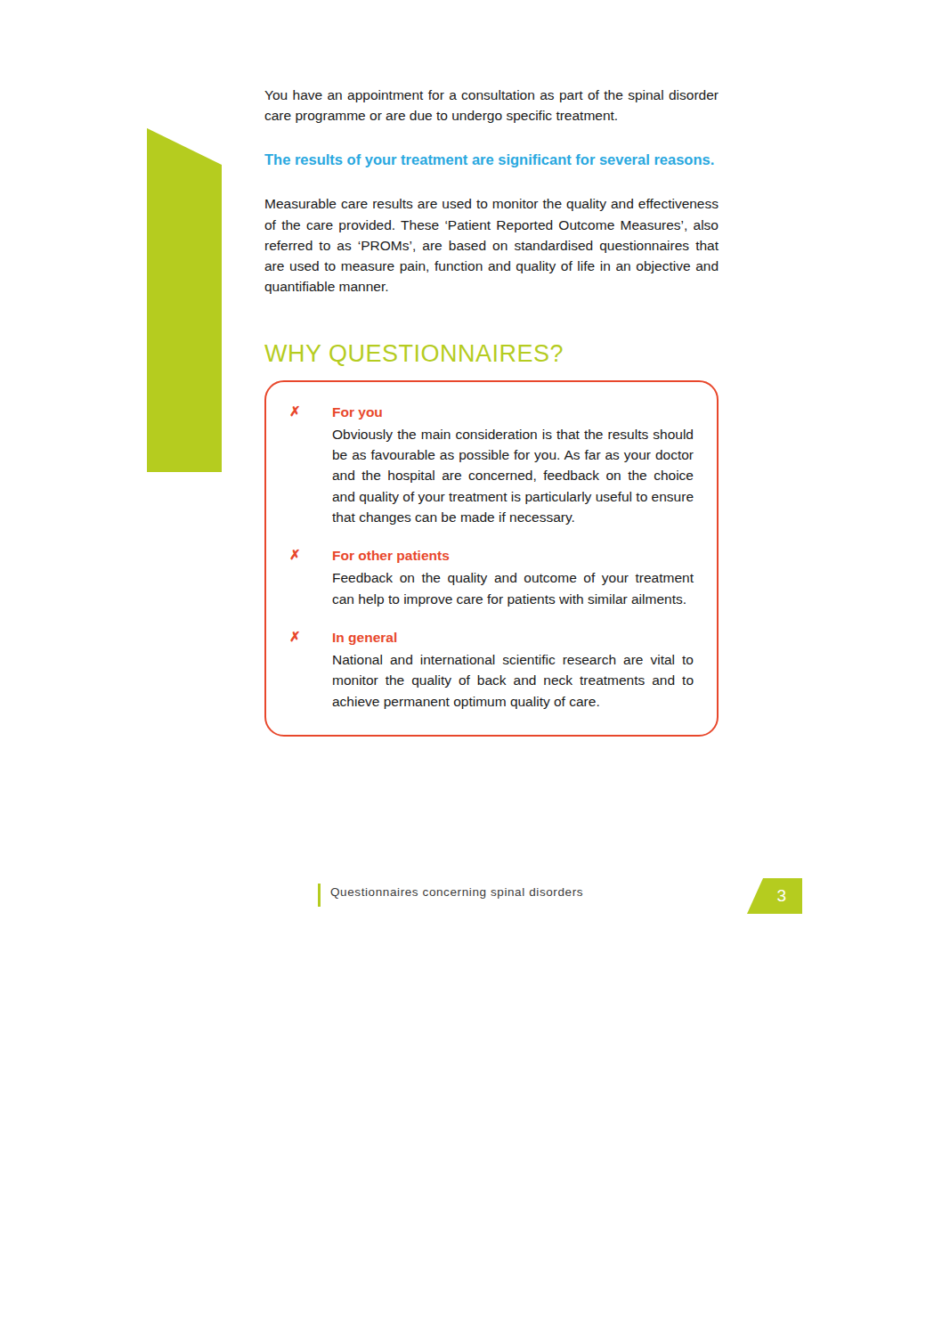You have an appointment for a consultation as part of the spinal disorder care programme or are due to undergo specific treatment.
The results of your treatment are significant for several reasons.
Measurable care results are used to monitor the quality and effectiveness of the care provided. These ‘Patient Reported Outcome Measures’, also referred to as ‘PROMs’, are based on standardised questionnaires that are used to measure pain, function and quality of life in an objective and quantifiable manner.
WHY QUESTIONNAIRES?
✗
For you
Obviously the main consideration is that the results should be as favourable as possible for you. As far as your doctor and the hospital are concerned, feedback on the choice and quality of your treatment is particularly useful to ensure that changes can be made if necessary.
✗
For other patients
Feedback on the quality and outcome of your treatment can help to improve care for patients with similar ailments.
✗
In general
National and international scientific research are vital to monitor the quality of back and neck treatments and to achieve permanent optimum quality of care.
Questionnaires concerning spinal disorders
3